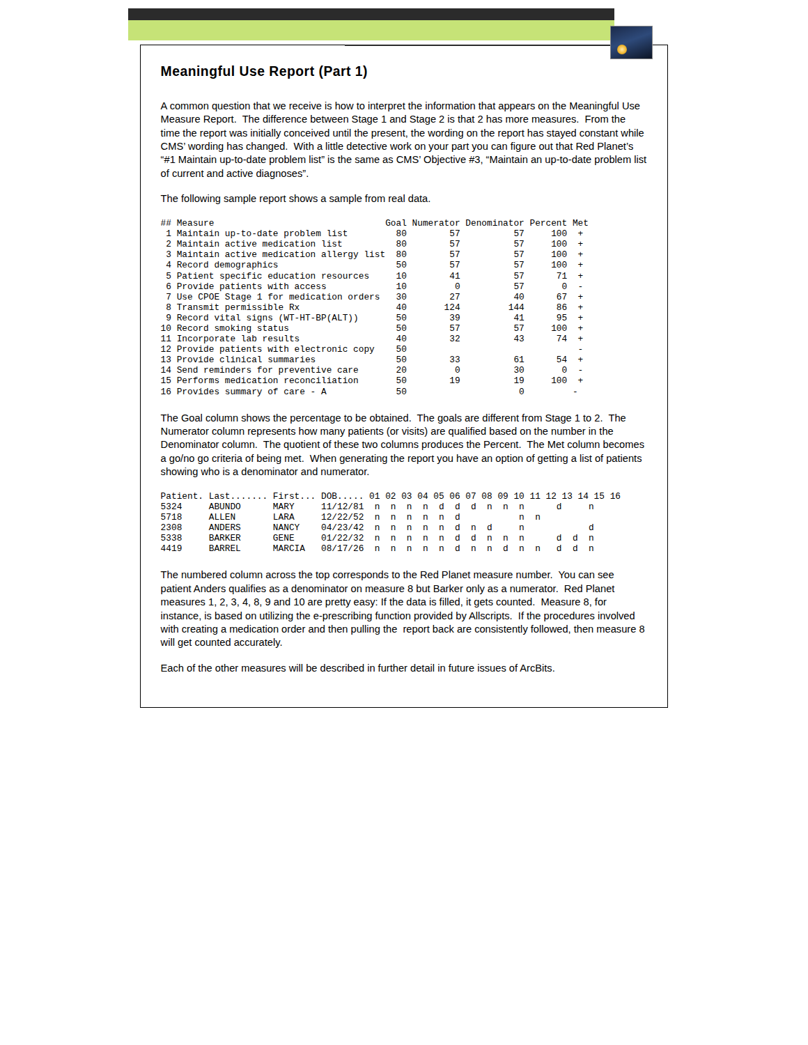Page 2
Meaningful Use Report (Part 1)
A common question that we receive is how to interpret the information that appears on the Meaningful Use Measure Report. The difference between Stage 1 and Stage 2 is that 2 has more measures. From the time the report was initially conceived until the present, the wording on the report has stayed constant while CMS’ wording has changed. With a little detective work on your part you can figure out that Red Planet’s “#1 Maintain up-to-date problem list” is the same as CMS’ Objective #3, “Maintain an up-to-date problem list of current and active diagnoses”.
The following sample report shows a sample from real data.
## Measure                                Goal Numerator Denominator Percent Met
 1 Maintain up-to-date problem list         80        57          57     100  +
 2 Maintain active medication list          80        57          57     100  +
 3 Maintain active medication allergy list  80        57          57     100  +
 4 Record demographics                      50        57          57     100  +
 5 Patient specific education resources     10        41          57      71  +
 6 Provide patients with access             10         0          57       0  -
 7 Use CPOE Stage 1 for medication orders   30        27          40      67  +
 8 Transmit permissible Rx                  40       124         144      86  +
 9 Record vital signs (WT-HT-BP(ALT))       50        39          41      95  +
10 Record smoking status                    50        57          57     100  +
11 Incorporate lab results                  40        32          43      74  +
12 Provide patients with electronic copy    50                                -
13 Provide clinical summaries               50        33          61      54  +
14 Send reminders for preventive care       20         0          30       0  -
15 Performs medication reconciliation       50        19          19     100  +
16 Provides summary of care - A             50                     0         -
The Goal column shows the percentage to be obtained. The goals are different from Stage 1 to 2. The Numerator column represents how many patients (or visits) are qualified based on the number in the Denominator column. The quotient of these two columns produces the Percent. The Met column becomes a go/no go criteria of being met. When generating the report you have an option of getting a list of patients showing who is a denominator and numerator.
Patient. Last....... First... DOB..... 01 02 03 04 05 06 07 08 09 10 11 12 13 14 15 16
5324     ABUNDO      MARY     11/12/81  n  n  n  n  d  d  d  n  n  n      d     n
5718     ALLEN       LARA     12/22/52  n  n  n  n  n  d           n  n
2308     ANDERS      NANCY    04/23/42  n  n  n  n  n  d  n  d     n            d
5338     BARKER      GENE     01/22/32  n  n  n  n  n  d  d  n  n  n      d  d  n
4419     BARREL      MARCIA   08/17/26  n  n  n  n  n  d  n  n  d  n  n   d  d  n
The numbered column across the top corresponds to the Red Planet measure number. You can see patient Anders qualifies as a denominator on measure 8 but Barker only as a numerator. Red Planet measures 1, 2, 3, 4, 8, 9 and 10 are pretty easy: If the data is filled, it gets counted. Measure 8, for instance, is based on utilizing the e-prescribing function provided by Allscripts. If the procedures involved with creating a medication order and then pulling the report back are consistently followed, then measure 8 will get counted accurately.
Each of the other measures will be described in further detail in future issues of ArcBits.